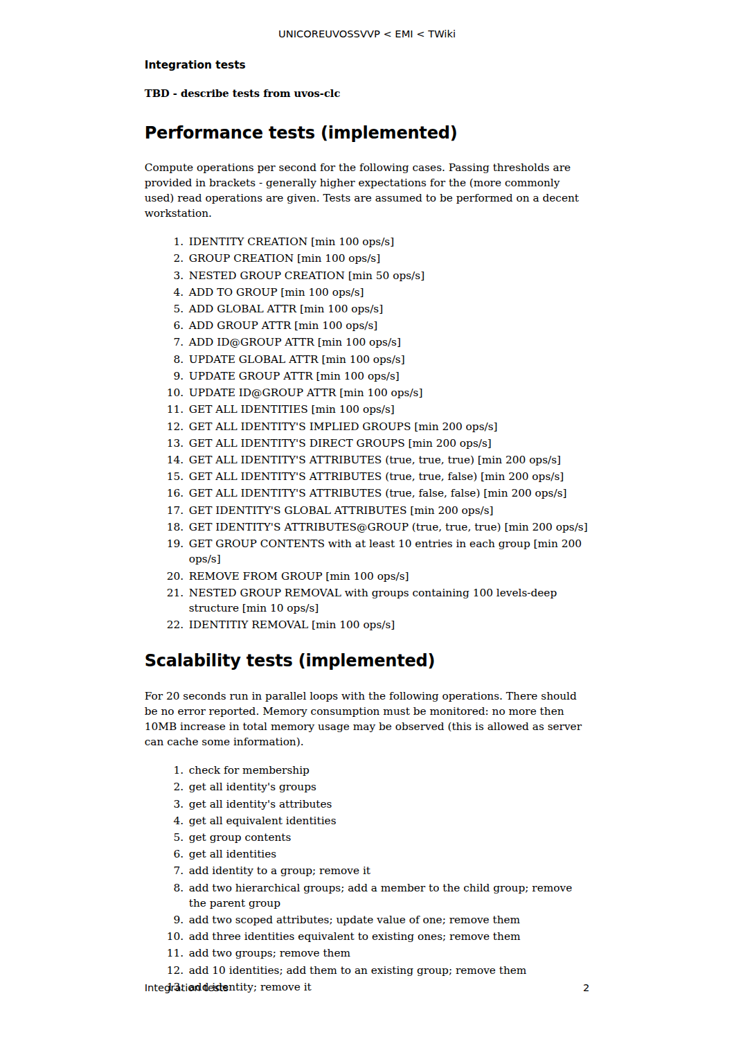UNICOREUVOSSVVP < EMI < TWiki
Integration tests
TBD - describe tests from uvos-clc
Performance tests (implemented)
Compute operations per second for the following cases. Passing thresholds are provided in brackets - generally higher expectations for the (more commonly used) read operations are given. Tests are assumed to be performed on a decent workstation.
IDENTITY CREATION [min 100 ops/s]
GROUP CREATION [min 100 ops/s]
NESTED GROUP CREATION [min 50 ops/s]
ADD TO GROUP [min 100 ops/s]
ADD GLOBAL ATTR [min 100 ops/s]
ADD GROUP ATTR [min 100 ops/s]
ADD ID@GROUP ATTR [min 100 ops/s]
UPDATE GLOBAL ATTR [min 100 ops/s]
UPDATE GROUP ATTR [min 100 ops/s]
UPDATE ID@GROUP ATTR [min 100 ops/s]
GET ALL IDENTITIES [min 100 ops/s]
GET ALL IDENTITY'S IMPLIED GROUPS [min 200 ops/s]
GET ALL IDENTITY'S DIRECT GROUPS [min 200 ops/s]
GET ALL IDENTITY'S ATTRIBUTES (true, true, true) [min 200 ops/s]
GET ALL IDENTITY'S ATTRIBUTES (true, true, false) [min 200 ops/s]
GET ALL IDENTITY'S ATTRIBUTES (true, false, false) [min 200 ops/s]
GET IDENTITY'S GLOBAL ATTRIBUTES [min 200 ops/s]
GET IDENTITY'S ATTRIBUTES@GROUP (true, true, true) [min 200 ops/s]
GET GROUP CONTENTS with at least 10 entries in each group [min 200 ops/s]
REMOVE FROM GROUP [min 100 ops/s]
NESTED GROUP REMOVAL with groups containing 100 levels-deep structure [min 10 ops/s]
IDENTITIY REMOVAL [min 100 ops/s]
Scalability tests (implemented)
For 20 seconds run in parallel loops with the following operations. There should be no error reported. Memory consumption must be monitored: no more then 10MB increase in total memory usage may be observed (this is allowed as server can cache some information).
check for membership
get all identity's groups
get all identity's attributes
get all equivalent identities
get group contents
get all identities
add identity to a group; remove it
add two hierarchical groups; add a member to the child group; remove the parent group
add two scoped attributes; update value of one; remove them
add three identities equivalent to existing ones; remove them
add two groups; remove them
add 10 identities; add them to an existing group; remove them
add identity; remove it
Integration tests
2